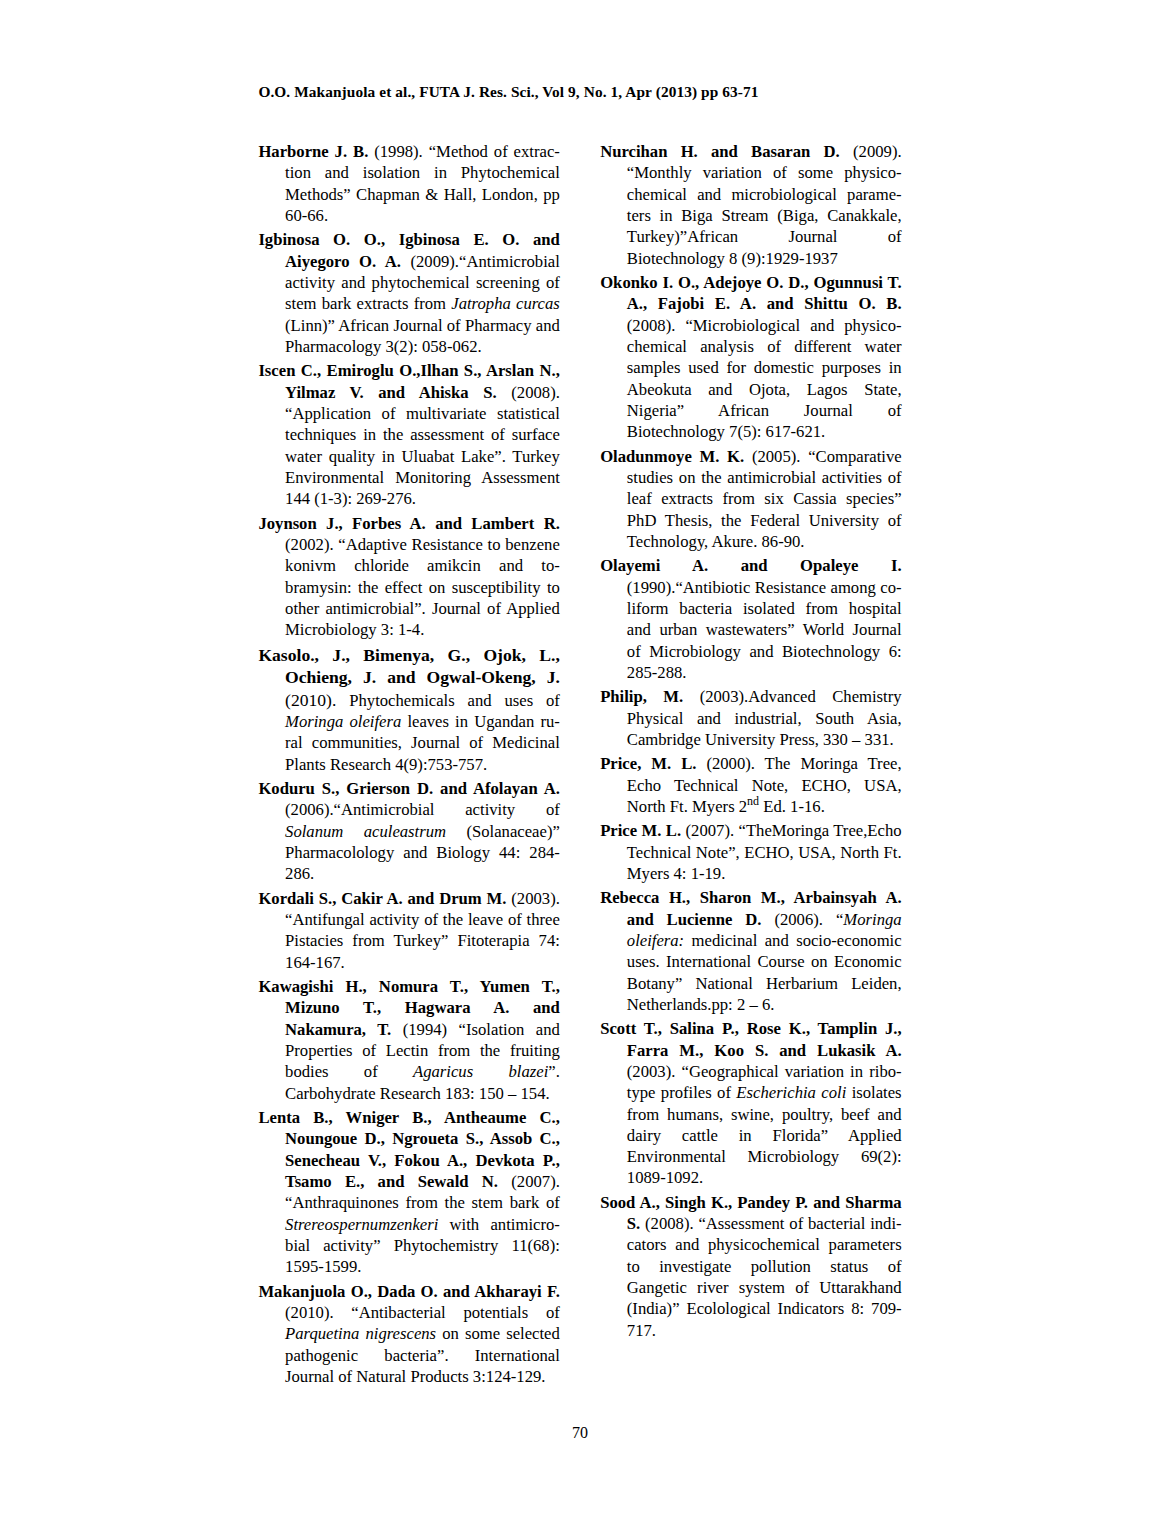O.O. Makanjuola et al., FUTA J. Res. Sci., Vol 9, No. 1, Apr (2013) pp 63-71
Harborne J. B. (1998). “Method of extraction and isolation in Phytochemical Methods” Chapman & Hall, London, pp 60-66.
Igbinosa O. O., Igbinosa E. O. and Aiyegoro O. A. (2009).“Antimicrobial activity and phytochemical screening of stem bark extracts from Jatropha curcas (Linn)” African Journal of Pharmacy and Pharmacology 3(2): 058-062.
Iscen C., Emiroglu O.,Ilhan S., Arslan N., Yilmaz V. and Ahiska S. (2008). “Application of multivariate statistical techniques in the assessment of surface water quality in Uluabat Lake”. Turkey Environmental Monitoring Assessment 144 (1-3): 269-276.
Joynson J., Forbes A. and Lambert R. (2002). “Adaptive Resistance to benzene konivm chloride amikcin and tobramysin: the effect on susceptibility to other antimicrobial”. Journal of Applied Microbiology 3: 1-4.
Kasolo., J., Bimenya, G., Ojok, L., Ochieng, J. and Ogwal-Okeng, J. (2010). Phytochemicals and uses of Moringa oleifera leaves in Ugandan rural communities, Journal of Medicinal Plants Research 4(9):753-757.
Koduru S., Grierson D. and Afolayan A. (2006).“Antimicrobial activity of Solanum aculeastrum (Solanaceae)” Pharmacolology and Biology 44: 284-286.
Kordali S., Cakir A. and Drum M. (2003). “Antifungal activity of the leave of three Pistacies from Turkey” Fitoterapia 74: 164-167.
Kawagishi H., Nomura T., Yumen T., Mizuno T., Hagwara A. and Nakamura, T. (1994) “Isolation and Properties of Lectin from the fruiting bodies of Agaricus blazei”. Carbohydrate Research 183: 150 – 154.
Lenta B., Wniger B., Antheaume C., Noungoue D., Ngroueta S., Assob C., Senecheau V., Fokou A., Devkota P., Tsamo E., and Sewald N. (2007). “Anthraquinones from the stem bark of Strereospernumzenkeri with antimicrobial activity” Phytochemistry 11(68): 1595-1599.
Makanjuola O., Dada O. and Akharayi F. (2010). “Antibacterial potentials of Parquetina nigrescens on some selected pathogenic bacteria”. International Journal of Natural Products 3:124-129.
Nurcihan H. and Basaran D. (2009). “Monthly variation of some physico-chemical and microbiological parameters in Biga Stream (Biga, Canakkale, Turkey)”African Journal of Biotechnology 8 (9):1929-1937
Okonko I. O., Adejoye O. D., Ogunnusi T. A., Fajobi E. A. and Shittu O. B. (2008). “Microbiological and physicochemical analysis of different water samples used for domestic purposes in Abeokuta and Ojota, Lagos State, Nigeria” African Journal of Biotechnology 7(5): 617-621.
Oladunmoye M. K. (2005). “Comparative studies on the antimicrobial activities of leaf extracts from six Cassia species” PhD Thesis, the Federal University of Technology, Akure. 86-90.
Olayemi A. and Opaleye I. (1990).“Antibiotic Resistance among coliform bacteria isolated from hospital and urban wastewaters” World Journal of Microbiology and Biotechnology 6: 285-288.
Philip, M. (2003).Advanced Chemistry Physical and industrial, South Asia, Cambridge University Press, 330 – 331.
Price, M. L. (2000). The Moringa Tree, Echo Technical Note, ECHO, USA, North Ft. Myers 2nd Ed. 1-16.
Price M. L. (2007). “TheMoringa Tree,Echo Technical Note”, ECHO, USA, North Ft. Myers 4: 1-19.
Rebecca H., Sharon M., Arbainsyah A. and Lucienne D. (2006). “Moringa oleifera: medicinal and socio-economic uses. International Course on Economic Botany” National Herbarium Leiden, Netherlands.pp: 2 – 6.
Scott T., Salina P., Rose K., Tamplin J., Farra M., Koo S. and Lukasik A. (2003). “Geographical variation in ribotype profiles of Escherichia coli isolates from humans, swine, poultry, beef and dairy cattle in Florida” Applied Environmental Microbiology 69(2): 1089-1092.
Sood A., Singh K., Pandey P. and Sharma S. (2008). “Assessment of bacterial indicators and physicochemical parameters to investigate pollution status of Gangetic river system of Uttarakhand (India)” Ecolological Indicators 8: 709-717.
70